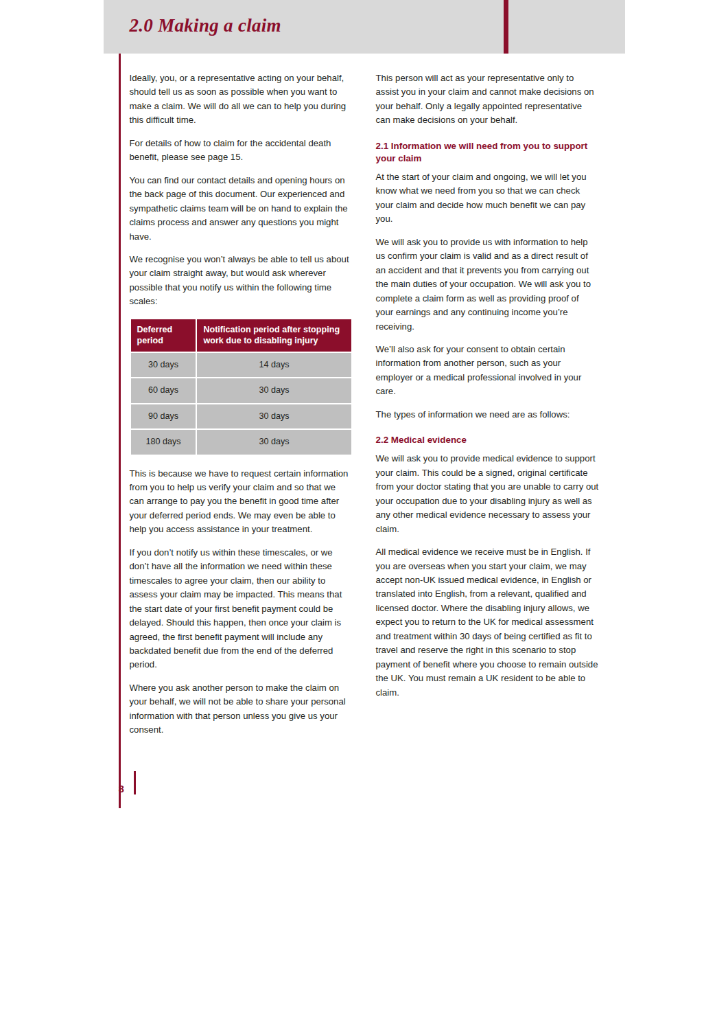2.0 Making a claim
Ideally, you, or a representative acting on your behalf, should tell us as soon as possible when you want to make a claim. We will do all we can to help you during this difficult time.
For details of how to claim for the accidental death benefit, please see page 15.
You can find our contact details and opening hours on the back page of this document. Our experienced and sympathetic claims team will be on hand to explain the claims process and answer any questions you might have.
We recognise you won’t always be able to tell us about your claim straight away, but would ask wherever possible that you notify us within the following time scales:
| Deferred period | Notification period after stopping work due to disabling injury |
| --- | --- |
| 30 days | 14 days |
| 60 days | 30 days |
| 90 days | 30 days |
| 180 days | 30 days |
This is because we have to request certain information from you to help us verify your claim and so that we can arrange to pay you the benefit in good time after your deferred period ends. We may even be able to help you access assistance in your treatment.
If you don’t notify us within these timescales, or we don’t have all the information we need within these timescales to agree your claim, then our ability to assess your claim may be impacted. This means that the start date of your first benefit payment could be delayed. Should this happen, then once your claim is agreed, the first benefit payment will include any backdated benefit due from the end of the deferred period.
Where you ask another person to make the claim on your behalf, we will not be able to share your personal information with that person unless you give us your consent.
This person will act as your representative only to assist you in your claim and cannot make decisions on your behalf. Only a legally appointed representative can make decisions on your behalf.
2.1 Information we will need from you to support your claim
At the start of your claim and ongoing, we will let you know what we need from you so that we can check your claim and decide how much benefit we can pay you.
We will ask you to provide us with information to help us confirm your claim is valid and as a direct result of an accident and that it prevents you from carrying out the main duties of your occupation. We will ask you to complete a claim form as well as providing proof of your earnings and any continuing income you’re receiving.
We’ll also ask for your consent to obtain certain information from another person, such as your employer or a medical professional involved in your care.
The types of information we need are as follows:
2.2 Medical evidence
We will ask you to provide medical evidence to support your claim. This could be a signed, original certificate from your doctor stating that you are unable to carry out your occupation due to your disabling injury as well as any other medical evidence necessary to assess your claim.
All medical evidence we receive must be in English. If you are overseas when you start your claim, we may accept non-UK issued medical evidence, in English or translated into English, from a relevant, qualified and licensed doctor. Where the disabling injury allows, we expect you to return to the UK for medical assessment and treatment within 30 days of being certified as fit to travel and reserve the right in this scenario to stop payment of benefit where you choose to remain outside the UK. You must remain a UK resident to be able to claim.
8